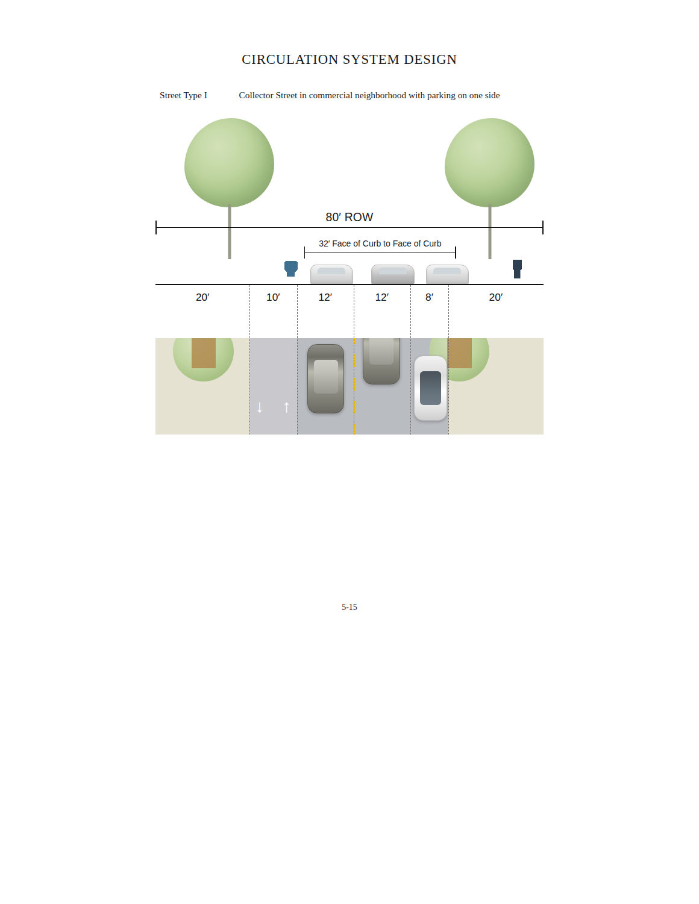Circulation System Design
Street Type I Collector Street in commercial neighborhood with parking on one side
80′ ROW
32′ Face of Curb to Face of Curb
↓↑
20′
10′
12′
12′
8′
20′
5-15